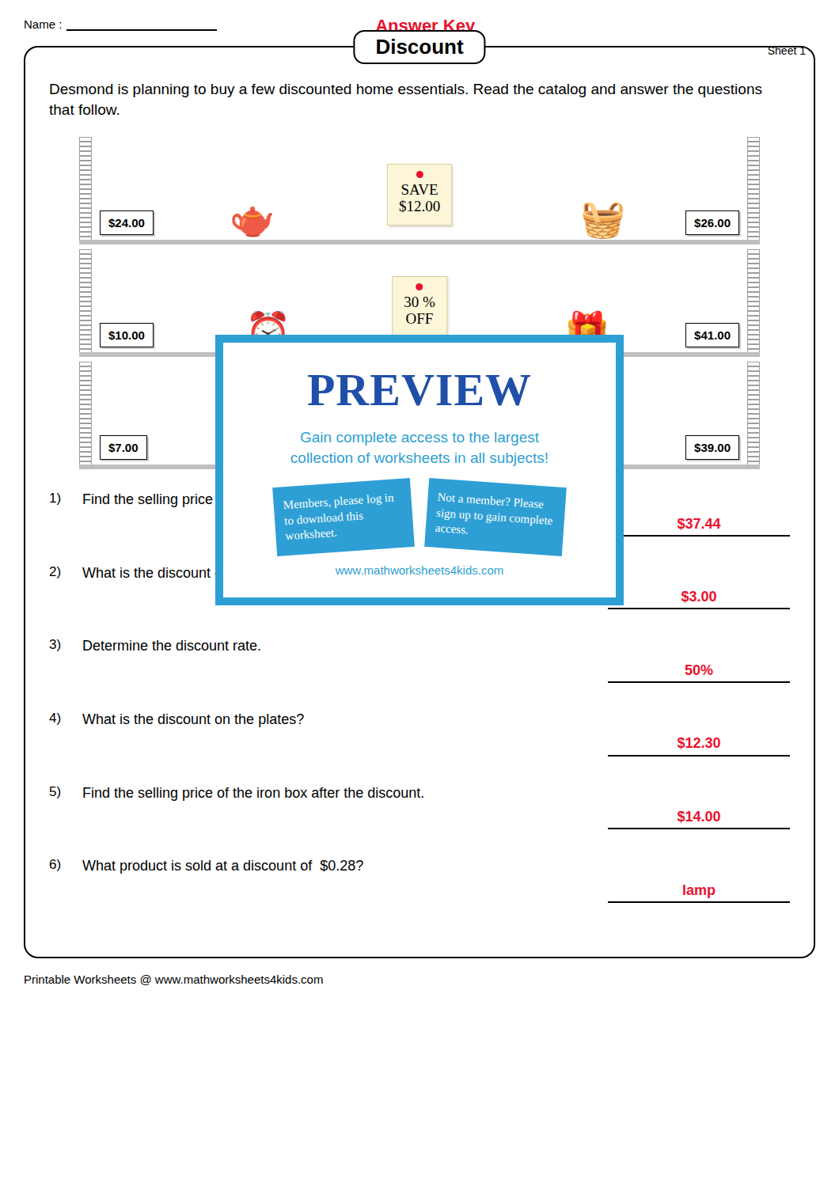Name :
Answer Key
Sheet 1
Discount
Desmond is planning to buy a few discounted home essentials. Read the catalog and answer the questions that follow.
$24.00
🫖
SAVE
$12.00
🧺
$26.00
$10.00
⏰
30 %
OFF
🎁
$41.00
$7.00
🍾
💡
$39.00
PREVIEW
Gain complete access to the largest
collection of worksheets in all subjects!
Members, please log in to download this worksheet.
Not a member? Please sign up to gain complete access.
www.mathworksheets4kids.com
Find the selling price of the teapot after the discount.
$37.44
What is the discount on the clock?
$3.00
Determine the discount rate.
50%
What is the discount on the plates?
$12.30
Find the selling price of the iron box after the discount.
$14.00
What product is sold at a discount of $0.28?
lamp
Printable Worksheets @ www.mathworksheets4kids.com